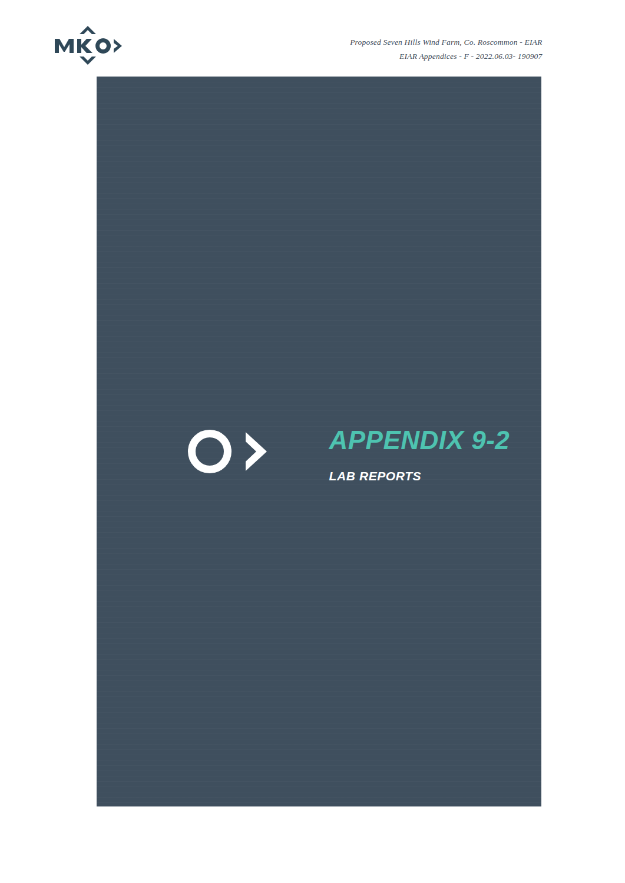Proposed Seven Hills Wind Farm, Co. Roscommon - EIAR
EIAR Appendices - F - 2022.06.03- 190907
APPENDIX 9-2
LAB REPORTS